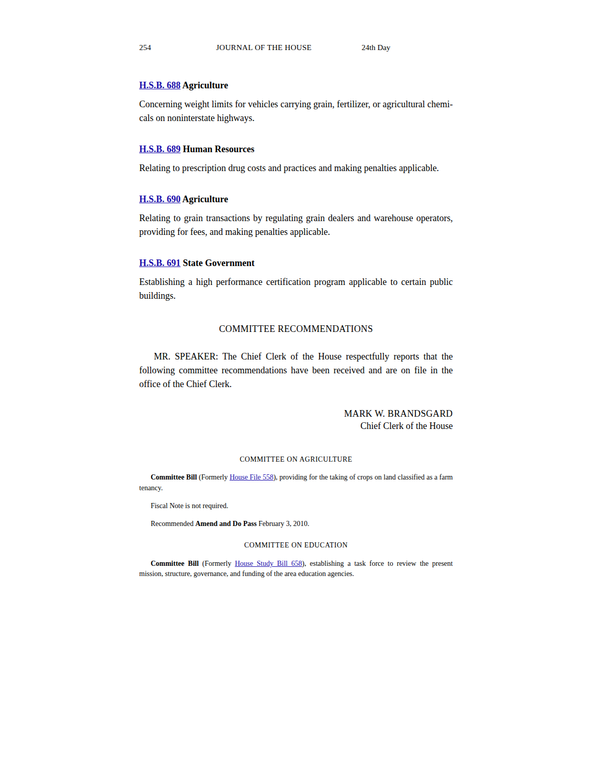254 JOURNAL OF THE HOUSE 24th Day
H.S.B. 688 Agriculture
Concerning weight limits for vehicles carrying grain, fertilizer, or agricultural chemicals on noninterstate highways.
H.S.B. 689 Human Resources
Relating to prescription drug costs and practices and making penalties applicable.
H.S.B. 690 Agriculture
Relating to grain transactions by regulating grain dealers and warehouse operators, providing for fees, and making penalties applicable.
H.S.B. 691 State Government
Establishing a high performance certification program applicable to certain public buildings.
COMMITTEE RECOMMENDATIONS
MR. SPEAKER: The Chief Clerk of the House respectfully reports that the following committee recommendations have been received and are on file in the office of the Chief Clerk.
MARK W. BRANDSGARD
Chief Clerk of the House
COMMITTEE ON AGRICULTURE
Committee Bill (Formerly House File 558), providing for the taking of crops on land classified as a farm tenancy.
Fiscal Note is not required.
Recommended Amend and Do Pass February 3, 2010.
COMMITTEE ON EDUCATION
Committee Bill (Formerly House Study Bill 658), establishing a task force to review the present mission, structure, governance, and funding of the area education agencies.